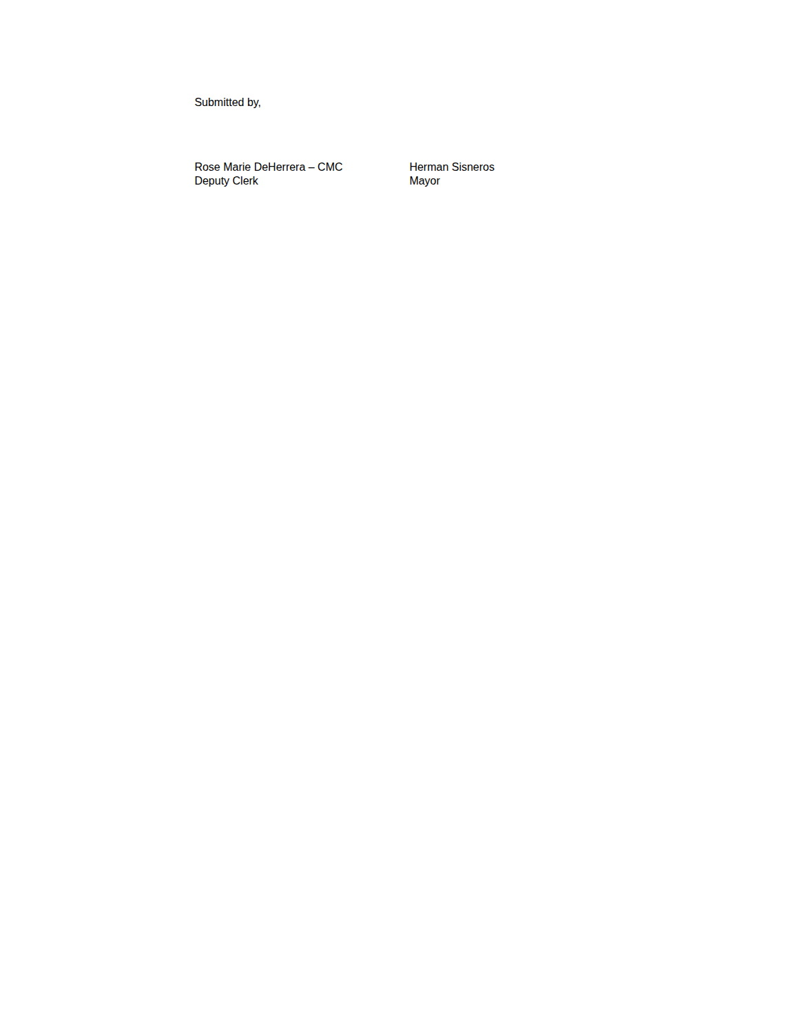Submitted by,
| Rose Marie DeHerrera – CMC | Herman Sisneros |
| Deputy Clerk | Mayor |